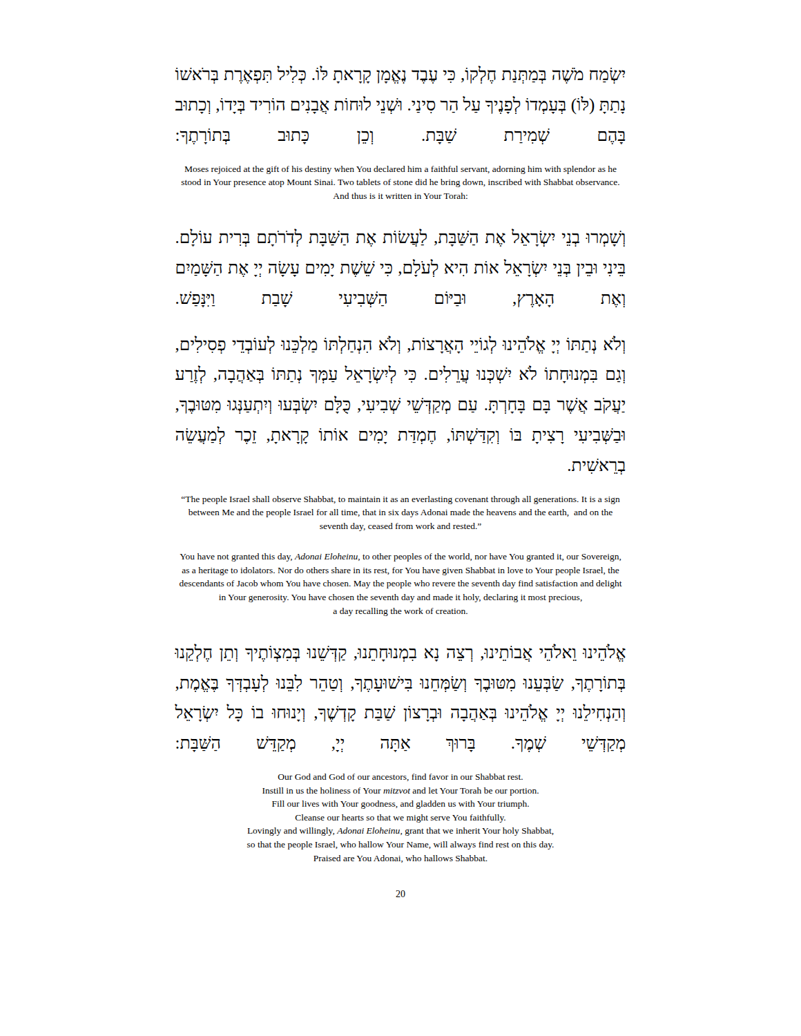יִשְׂמַח מֹשֶׁה בְּמַתְּנַת חֶלְקוֹ, כִּי עֶבֶד נֶאֱמָן קָרָאתָ לּוֹ. כְּלִיל תִּפְאֶרֶת בְּרֹאשׁוֹ נָתַתָּ (לּוֹ) בְּעָמְדוֹ לְפָנֶיךָ עַל הַר סִינַי. וּשְׁנֵי לוּחוֹת אֲבָנִים הוֹרִיד בְּיָדוֹ, וְכָתוּב בָּהֶם שְׁמִירַת שַׁבָּת. וְכֵן כָּתוּב בְּתוֹרָתֶךָ:
Moses rejoiced at the gift of his destiny when You declared him a faithful servant, adorning him with splendor as he stood in Your presence atop Mount Sinai. Two tablets of stone did he bring down, inscribed with Shabbat observance. And thus is it written in Your Torah:
וְשָׁמְרוּ בְנֵי יִשְׂרָאֵל אֶת הַשַּׁבָּת, לַעֲשׂוֹת אֶת הַשַּׁבָּת לְדֹרֹתָם בְּרִית עוֹלָם. בֵּינִי וּבֵין בְּנֵי יִשְׂרָאֵל אוֹת הִיא לְעֹלָם, כִּי שֵׁשֶׁת יָמִים עָשָׂה יְיָ אֶת הַשָּׁמַיִם וְאֶת הָאָרֶץ, וּבַיּוֹם הַשְּׁבִיעִי שָׁבַת וַיִּנָּפַשׁ.
וְלֹא נְתַתּוֹ יְיָ אֱלֹהֵינוּ לְגוֹיֵי הָאֲרָצוֹת, וְלֹא הִנְחַלְתּוֹ מַלְכֵּנוּ לְעוֹבְדֵי פְסִילִים, וְגַם בִּמְנוּחָתוֹ לֹא יִשְׁכְּנוּ עֲרֵלִים. כִּי לְיִשְׂרָאֵל עַמְּךָ נְתַתּוֹ בְּאַהֲבָה, לְזֶרַע יַעֲקֹב אֲשֶׁר בָּם בָּחָרְתָּ. עַם מְקַדְּשֵׁי שְׁבִיעִי, כֻּלָּם יִשְׂבְּעוּ וְיִתְעַנְּגוּ מִטּוּבֶךָ, וּבַשְּׁבִיעִי רָצִיתָ בּוֹ וְקִדַּשְׁתּוֹ, חֶמְדַּת יָמִים אוֹתוֹ קָרָאתָ, זֵכֶר לְמַעֲשֵׂה בְרֵאשִׁית.
“The people Israel shall observe Shabbat, to maintain it as an everlasting covenant through all generations. It is a sign between Me and the people Israel for all time, that in six days Adonai made the heavens and the earth, and on the seventh day, ceased from work and rested.”
You have not granted this day, Adonai Eloheinu, to other peoples of the world, nor have You granted it, our Sovereign, as a heritage to idolators. Nor do others share in its rest, for You have given Shabbat in love to Your people Israel, the descendants of Jacob whom You have chosen. May the people who revere the seventh day find satisfaction and delight in Your generosity. You have chosen the seventh day and made it holy, declaring it most precious,
a day recalling the work of creation.
אֱלֹהֵינוּ וֵאלֹהֵי אֲבוֹתֵינוּ, רְצֵה נָא בִמְנוּחָתֵנוּ, קַדְּשֵׁנוּ בְּמִצְוֹתֶיךָ וְתֵן חֶלְקֵנוּ בְּתוֹרָתֶךָ, שַׂבְּעֵנוּ מִטּוּבֶךָ וְשַׂמְּחֵנוּ בִּישׁוּעָתֶךָ, וְטַהֵר לִבֵּנוּ לְעָבְדְּךָ בֶּאֱמֶת, וְהַנְחִילֵנוּ יְיָ אֱלֹהֵינוּ בְּאַהֲבָה וּבְרָצוֹן שַׁבַּת קָדְשֶׁךָ, וְיָנוּחוּ בוֹ כָּל יִשְׂרָאֵל מְקַדְּשֵׁי שְׁמֶךָ. בָּרוּךְ אַתָּה יְיָ, מְקַדֵּשׁ הַשַּׁבָּת:
Our God and God of our ancestors, find favor in our Shabbat rest.
Instill in us the holiness of Your mitzvot and let Your Torah be our portion.
Fill our lives with Your goodness, and gladden us with Your triumph.
Cleanse our hearts so that we might serve You faithfully.
Lovingly and willingly, Adonai Eloheinu, grant that we inherit Your holy Shabbat,
so that the people Israel, who hallow Your Name, will always find rest on this day.
Praised are You Adonai, who hallows Shabbat.
20